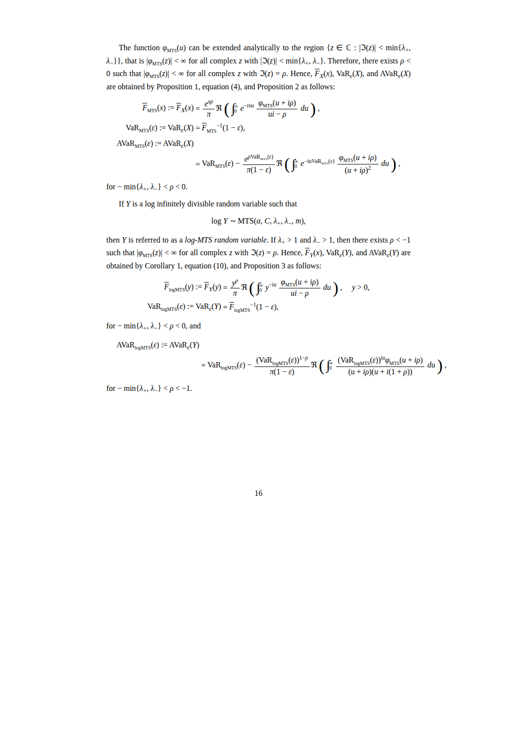The function φMTS(u) can be extended analytically to the region {z ∈ ℂ : |ℑ(z)| < min{λ+, λ−}}, that is |φMTS(z)| < ∞ for all complex z with |ℑ(z)| < min{λ+, λ−}. Therefore, there exists ρ < 0 such that |φMTS(z)| < ∞ for all complex z with ℑ(z) = ρ. Hence, FX(x), VaRε(X), and AVaRε(X) are obtained by Proposition 1, equation (4), and Proposition 2 as follows:
| F MTS ( x ) := F X ( x ) | = | e xρ π ℜ ( ∫ ∞ 0 e − ixu φ MTS ( u + iρ ) ui − ρ du ) , |
| VaR MTS ( ε ) := VaR ε ( X ) | = | F MTS −1 (1 − ε ), |
| AVaR MTS ( ε ) := AVaR ε ( X ) | | |
| | = | VaR MTS ( ε ) − e ρ VaR MTS ( ε ) π (1 − ε ) ℜ ( ∫ ∞ 0 e − iu VaR MTS ( ε ) φ MTS ( u + iρ ) ( u + iρ ) 2 du ) , |
for − min{λ+, λ−} < ρ < 0.
If Y is a log infinitely divisible random variable such that
log Y ∼ MTS(α, C, λ+, λ−, m),
then Y is referred to as a log-MTS random variable. If λ+ > 1 and λ− > 1, then there exists ρ < −1 such that |φMTS(z)| < ∞ for all complex z with ℑ(z) = ρ. Hence, FY(x), VaRε(Y), and AVaRε(Y) are obtained by Corollary 1, equation (10), and Proposition 3 as follows:
| F logMTS ( y ) := F Y ( y ) | = | y ρ π ℜ ( ∫ ∞ 0 y − iu φ MTS ( u + iρ ) ui − ρ du ) , y > 0, |
| VaR logMTS ( ε ) := VaR ε ( Y ) | = | F logMTS −1 (1 − ε ), |
for − min{λ+, λ−} < ρ < 0, and
| AVaR logMTS ( ε ) := AVaR ε ( Y ) | | |
| | = | VaR logMTS ( ε ) − (VaR logMTS ( ε )) 1− ρ π (1 − ε ) ℜ ( ∫ ∞ 0 (VaR logMTS ( ε )) iu φ MTS ( u + iρ ) ( u + iρ )( u + i (1 + ρ )) du ) , |
for − min{λ+, λ−} < ρ < −1.
16